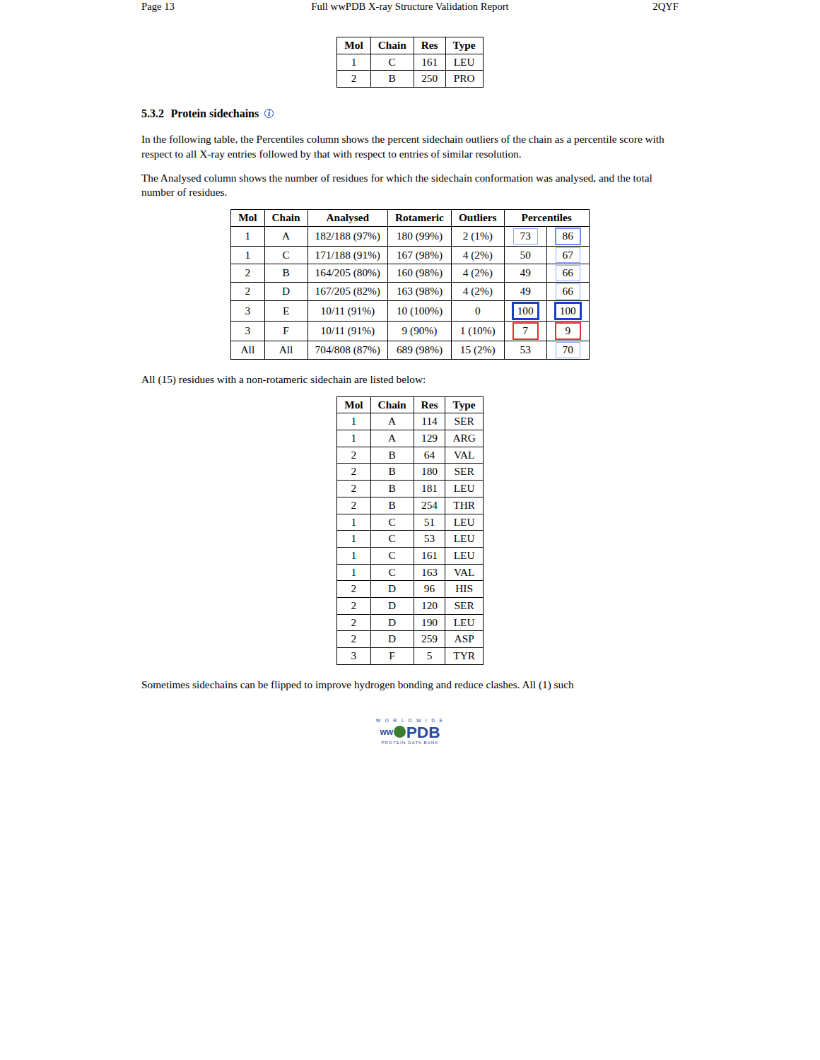Page 13
Full wwPDB X-ray Structure Validation Report
2QYF
| Mol | Chain | Res | Type |
| --- | --- | --- | --- |
| 1 | C | 161 | LEU |
| 2 | B | 250 | PRO |
5.3.2 Protein sidechains i
In the following table, the Percentiles column shows the percent sidechain outliers of the chain as a percentile score with respect to all X-ray entries followed by that with respect to entries of similar resolution.
The Analysed column shows the number of residues for which the sidechain conformation was analysed, and the total number of residues.
| Mol | Chain | Analysed | Rotameric | Outliers | Percentiles |
| --- | --- | --- | --- | --- | --- |
| 1 | A | 182/188 (97%) | 180 (99%) | 2 (1%) | 73 | 86 |
| 1 | C | 171/188 (91%) | 167 (98%) | 4 (2%) | 50 | 67 |
| 2 | B | 164/205 (80%) | 160 (98%) | 4 (2%) | 49 | 66 |
| 2 | D | 167/205 (82%) | 163 (98%) | 4 (2%) | 49 | 66 |
| 3 | E | 10/11 (91%) | 10 (100%) | 0 | 100 | 100 |
| 3 | F | 10/11 (91%) | 9 (90%) | 1 (10%) | 7 | 9 |
| All | All | 704/808 (87%) | 689 (98%) | 15 (2%) | 53 | 70 |
All (15) residues with a non-rotameric sidechain are listed below:
| Mol | Chain | Res | Type |
| --- | --- | --- | --- |
| 1 | A | 114 | SER |
| 1 | A | 129 | ARG |
| 2 | B | 64 | VAL |
| 2 | B | 180 | SER |
| 2 | B | 181 | LEU |
| 2 | B | 254 | THR |
| 1 | C | 51 | LEU |
| 1 | C | 53 | LEU |
| 1 | C | 161 | LEU |
| 1 | C | 163 | VAL |
| 2 | D | 96 | HIS |
| 2 | D | 120 | SER |
| 2 | D | 190 | LEU |
| 2 | D | 259 | ASP |
| 3 | F | 5 | TYR |
Sometimes sidechains can be flipped to improve hydrogen bonding and reduce clashes. All (1) such
W O R L D W I D E
ww PDB
PROTEIN DATA BANK